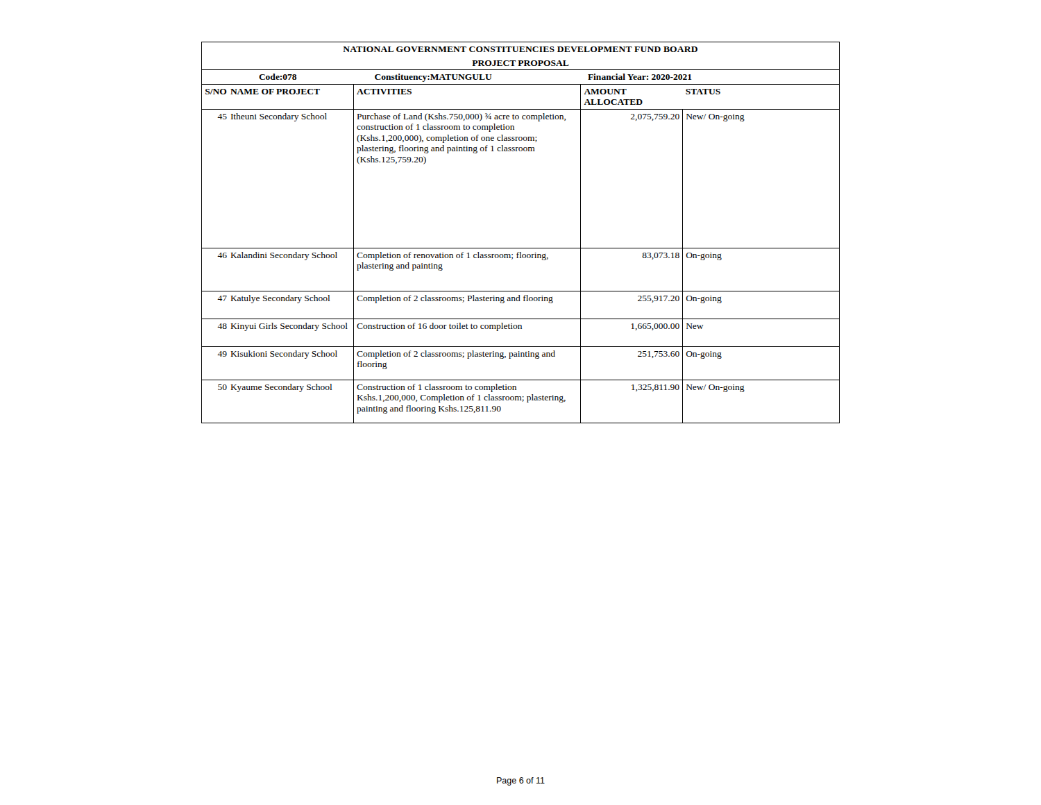| NATIONAL GOVERNMENT CONSTITUENCIES DEVELOPMENT FUND BOARD |
| PROJECT PROPOSAL |
| Code:078 | Constituency:MATUNGULU | Financial Year: 2020-2021 |
| S/NO | NAME OF PROJECT | ACTIVITIES | AMOUNT ALLOCATED | STATUS |
| 45 | Itheuni Secondary School | Purchase of Land (Kshs.750,000) ¾ acre to completion, construction of 1 classroom to completion (Kshs.1,200,000), completion of one classroom; plastering, flooring and painting of 1 classroom (Kshs.125,759.20) | 2,075,759.20 | New/ On-going |
| 46 | Kalandini Secondary School | Completion of renovation of 1 classroom; flooring, plastering and painting | 83,073.18 | On-going |
| 47 | Katulye Secondary School | Completion of 2 classrooms; Plastering and flooring | 255,917.20 | On-going |
| 48 | Kinyui Girls Secondary School | Construction of 16 door toilet to completion | 1,665,000.00 | New |
| 49 | Kisukioni Secondary School | Completion of 2 classrooms; plastering, painting and flooring | 251,753.60 | On-going |
| 50 | Kyaume Secondary School | Construction of 1 classroom to completion Kshs.1,200,000, Completion of 1 classroom; plastering, painting and flooring Kshs.125,811.90 | 1,325,811.90 | New/ On-going |
Page 6 of 11